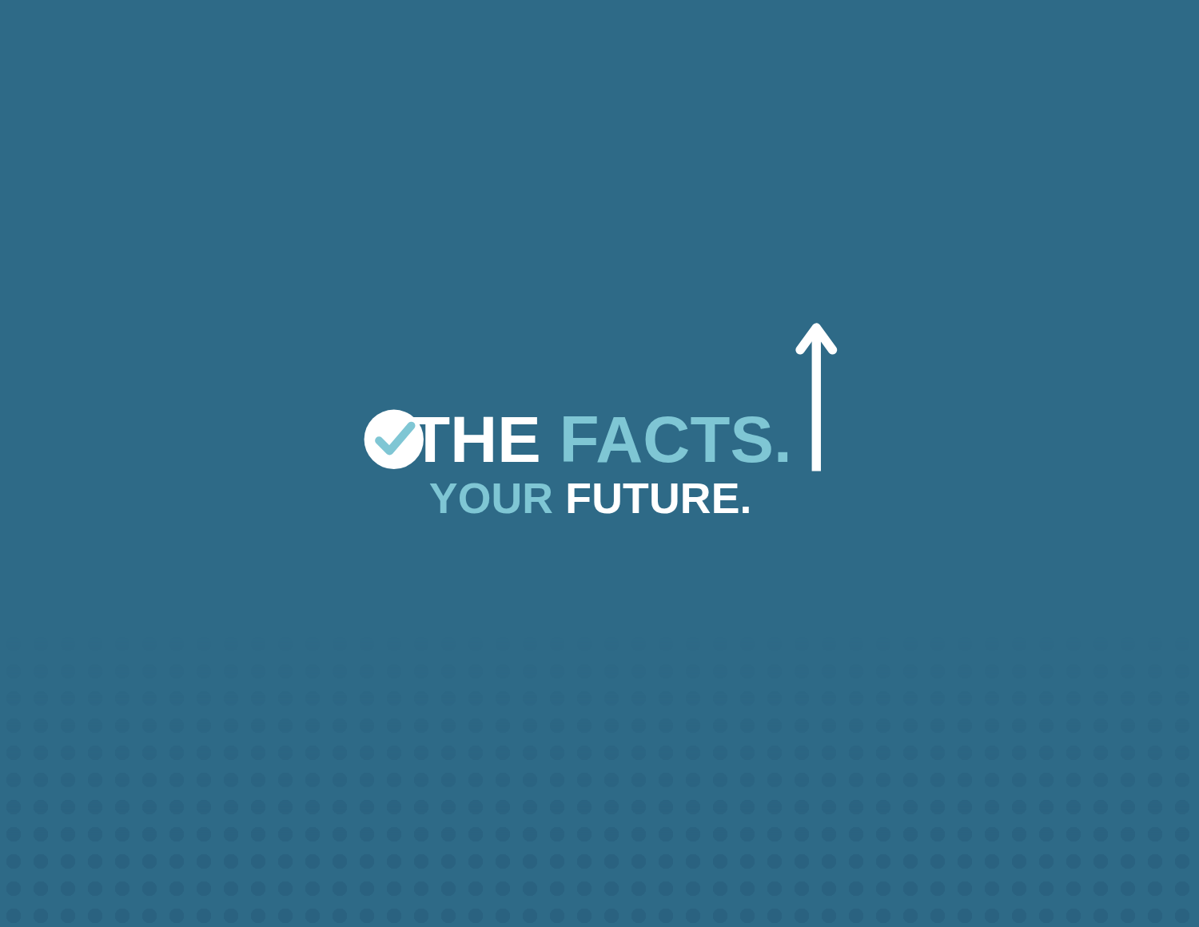The Facts. Your Future.
THE FACTS.
YOUR FUTURE.